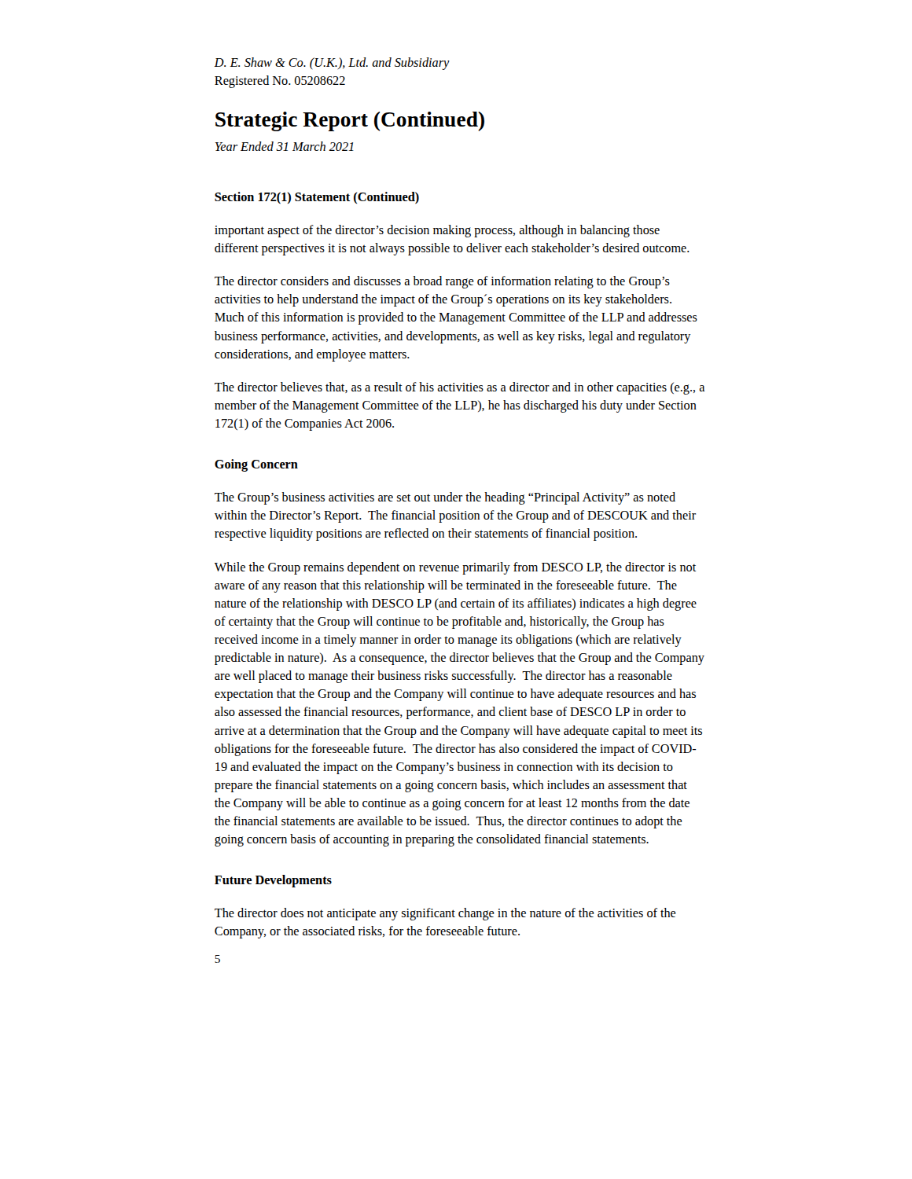D. E. Shaw & Co. (U.K.), Ltd. and Subsidiary
Registered No. 05208622
Strategic Report (Continued)
Year Ended 31 March 2021
Section 172(1) Statement (Continued)
important aspect of the director’s decision making process, although in balancing those different perspectives it is not always possible to deliver each stakeholder’s desired outcome.
The director considers and discusses a broad range of information relating to the Group’s activities to help understand the impact of the Group´s operations on its key stakeholders. Much of this information is provided to the Management Committee of the LLP and addresses business performance, activities, and developments, as well as key risks, legal and regulatory considerations, and employee matters.
The director believes that, as a result of his activities as a director and in other capacities (e.g., a member of the Management Committee of the LLP), he has discharged his duty under Section 172(1) of the Companies Act 2006.
Going Concern
The Group’s business activities are set out under the heading “Principal Activity” as noted within the Director’s Report. The financial position of the Group and of DESCOUK and their respective liquidity positions are reflected on their statements of financial position.
While the Group remains dependent on revenue primarily from DESCO LP, the director is not aware of any reason that this relationship will be terminated in the foreseeable future. The nature of the relationship with DESCO LP (and certain of its affiliates) indicates a high degree of certainty that the Group will continue to be profitable and, historically, the Group has received income in a timely manner in order to manage its obligations (which are relatively predictable in nature). As a consequence, the director believes that the Group and the Company are well placed to manage their business risks successfully. The director has a reasonable expectation that the Group and the Company will continue to have adequate resources and has also assessed the financial resources, performance, and client base of DESCO LP in order to arrive at a determination that the Group and the Company will have adequate capital to meet its obligations for the foreseeable future. The director has also considered the impact of COVID-19 and evaluated the impact on the Company’s business in connection with its decision to prepare the financial statements on a going concern basis, which includes an assessment that the Company will be able to continue as a going concern for at least 12 months from the date the financial statements are available to be issued. Thus, the director continues to adopt the going concern basis of accounting in preparing the consolidated financial statements.
Future Developments
The director does not anticipate any significant change in the nature of the activities of the Company, or the associated risks, for the foreseeable future.
5